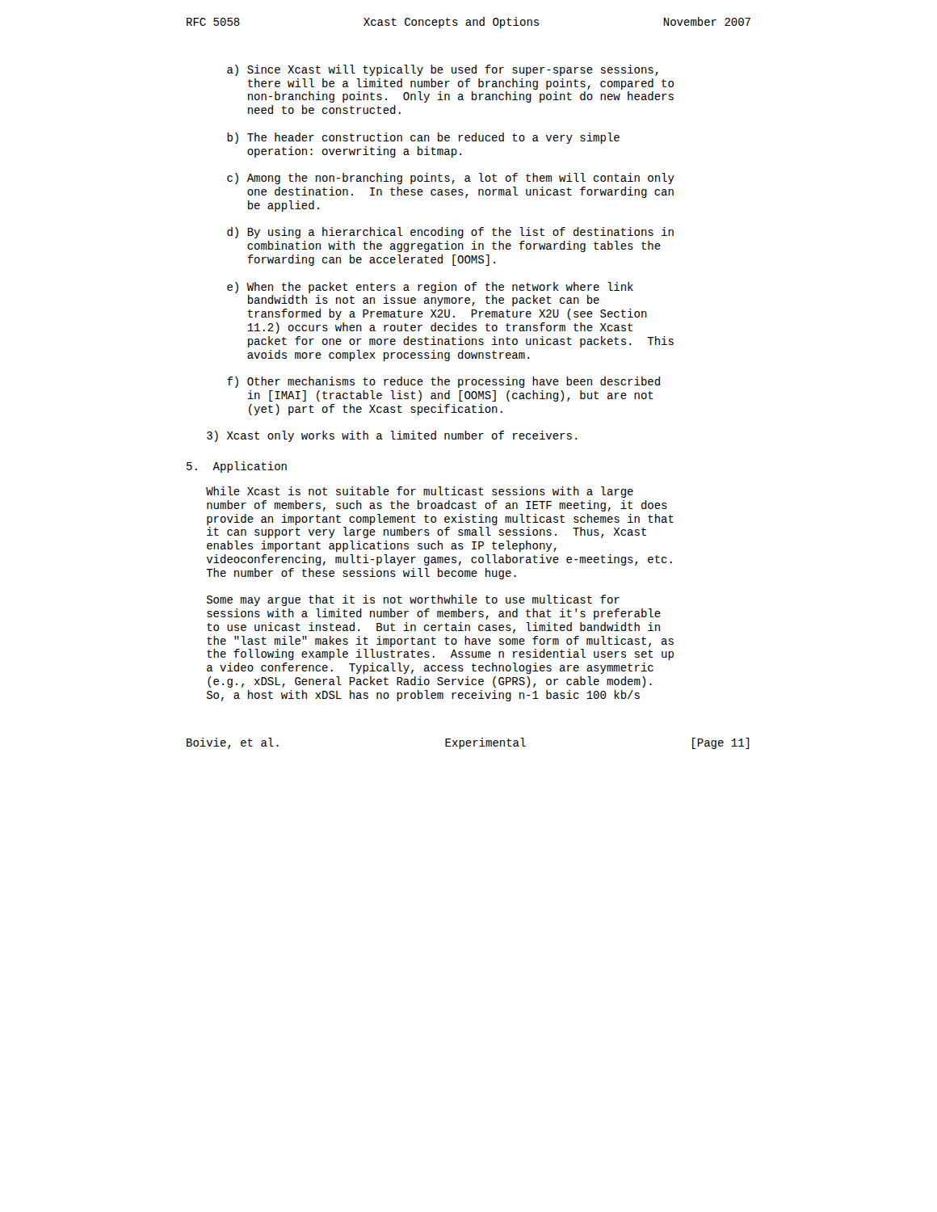RFC 5058 Xcast Concepts and Options November 2007
      a) Since Xcast will typically be used for super-sparse sessions,
         there will be a limited number of branching points, compared to
         non-branching points.  Only in a branching point do new headers
         need to be constructed.

      b) The header construction can be reduced to a very simple
         operation: overwriting a bitmap.

      c) Among the non-branching points, a lot of them will contain only
         one destination.  In these cases, normal unicast forwarding can
         be applied.

      d) By using a hierarchical encoding of the list of destinations in
         combination with the aggregation in the forwarding tables the
         forwarding can be accelerated [OOMS].

      e) When the packet enters a region of the network where link
         bandwidth is not an issue anymore, the packet can be
         transformed by a Premature X2U.  Premature X2U (see Section
         11.2) occurs when a router decides to transform the Xcast
         packet for one or more destinations into unicast packets.  This
         avoids more complex processing downstream.

      f) Other mechanisms to reduce the processing have been described
         in [IMAI] (tractable list) and [OOMS] (caching), but are not
         (yet) part of the Xcast specification.

   3) Xcast only works with a limited number of receivers.
5.  Application
   While Xcast is not suitable for multicast sessions with a large
   number of members, such as the broadcast of an IETF meeting, it does
   provide an important complement to existing multicast schemes in that
   it can support very large numbers of small sessions.  Thus, Xcast
   enables important applications such as IP telephony,
   videoconferencing, multi-player games, collaborative e-meetings, etc.
   The number of these sessions will become huge.

   Some may argue that it is not worthwhile to use multicast for
   sessions with a limited number of members, and that it's preferable
   to use unicast instead.  But in certain cases, limited bandwidth in
   the "last mile" makes it important to have some form of multicast, as
   the following example illustrates.  Assume n residential users set up
   a video conference.  Typically, access technologies are asymmetric
   (e.g., xDSL, General Packet Radio Service (GPRS), or cable modem).
   So, a host with xDSL has no problem receiving n-1 basic 100 kb/s
Boivie, et al. Experimental [Page 11]